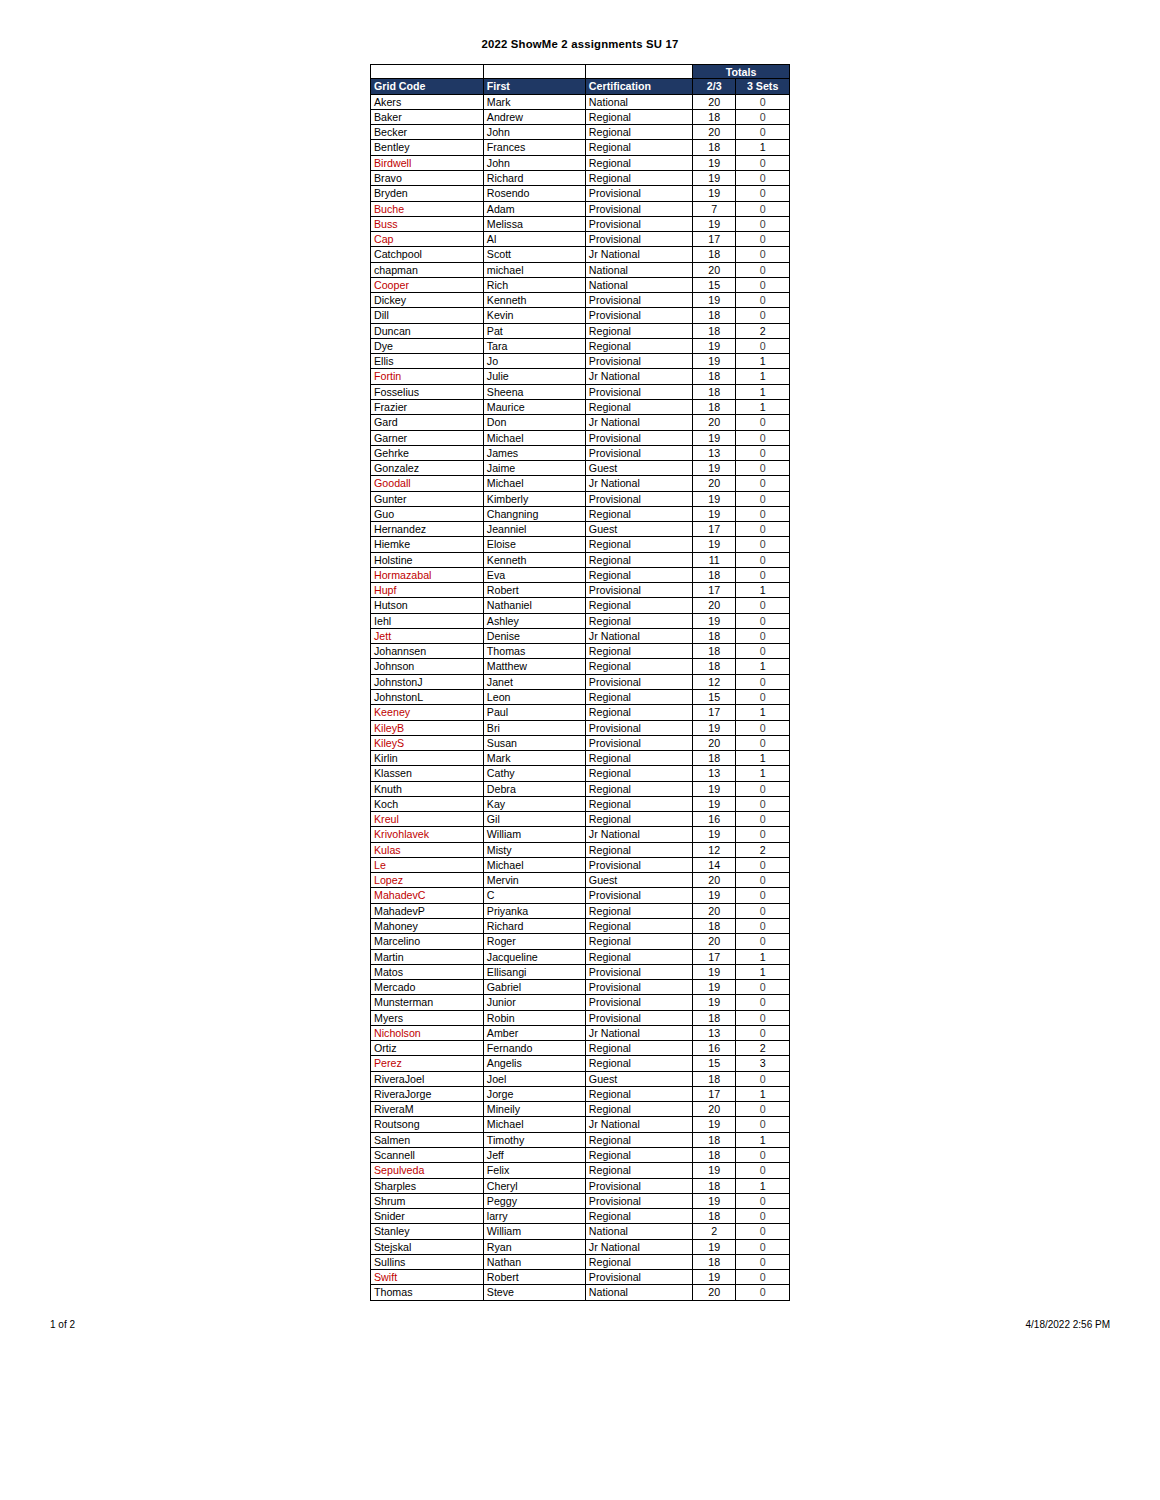2022 ShowMe 2 assignments SU 17
| | | | Totals |
| Grid Code | First | Certification | 2/3 | 3 Sets |
| Akers | Mark | National | 20 | 0 |
| Baker | Andrew | Regional | 18 | 0 |
| Becker | John | Regional | 20 | 0 |
| Bentley | Frances | Regional | 18 | 1 |
| Birdwell | John | Regional | 19 | 0 |
| Bravo | Richard | Regional | 19 | 0 |
| Bryden | Rosendo | Provisional | 19 | 0 |
| Buche | Adam | Provisional | 7 | 0 |
| Buss | Melissa | Provisional | 19 | 0 |
| Cap | Al | Provisional | 17 | 0 |
| Catchpool | Scott | Jr National | 18 | 0 |
| chapman | michael | National | 20 | 0 |
| Cooper | Rich | National | 15 | 0 |
| Dickey | Kenneth | Provisional | 19 | 0 |
| Dill | Kevin | Provisional | 18 | 0 |
| Duncan | Pat | Regional | 18 | 2 |
| Dye | Tara | Regional | 19 | 0 |
| Ellis | Jo | Provisional | 19 | 1 |
| Fortin | Julie | Jr National | 18 | 1 |
| Fosselius | Sheena | Provisional | 18 | 1 |
| Frazier | Maurice | Regional | 18 | 1 |
| Gard | Don | Jr National | 20 | 0 |
| Garner | Michael | Provisional | 19 | 0 |
| Gehrke | James | Provisional | 13 | 0 |
| Gonzalez | Jaime | Guest | 19 | 0 |
| Goodall | Michael | Jr National | 20 | 0 |
| Gunter | Kimberly | Provisional | 19 | 0 |
| Guo | Changning | Regional | 19 | 0 |
| Hernandez | Jeanniel | Guest | 17 | 0 |
| Hiemke | Eloise | Regional | 19 | 0 |
| Holstine | Kenneth | Regional | 11 | 0 |
| Hormazabal | Eva | Regional | 18 | 0 |
| Hupf | Robert | Provisional | 17 | 1 |
| Hutson | Nathaniel | Regional | 20 | 0 |
| Iehl | Ashley | Regional | 19 | 0 |
| Jett | Denise | Jr National | 18 | 0 |
| Johannsen | Thomas | Regional | 18 | 0 |
| Johnson | Matthew | Regional | 18 | 1 |
| JohnstonJ | Janet | Provisional | 12 | 0 |
| JohnstonL | Leon | Regional | 15 | 0 |
| Keeney | Paul | Regional | 17 | 1 |
| KileyB | Bri | Provisional | 19 | 0 |
| KileyS | Susan | Provisional | 20 | 0 |
| Kirlin | Mark | Regional | 18 | 1 |
| Klassen | Cathy | Regional | 13 | 1 |
| Knuth | Debra | Regional | 19 | 0 |
| Koch | Kay | Regional | 19 | 0 |
| Kreul | Gil | Regional | 16 | 0 |
| Krivohlavek | William | Jr National | 19 | 0 |
| Kulas | Misty | Regional | 12 | 2 |
| Le | Michael | Provisional | 14 | 0 |
| Lopez | Mervin | Guest | 20 | 0 |
| MahadevC | C | Provisional | 19 | 0 |
| MahadevP | Priyanka | Regional | 20 | 0 |
| Mahoney | Richard | Regional | 18 | 0 |
| Marcelino | Roger | Regional | 20 | 0 |
| Martin | Jacqueline | Regional | 17 | 1 |
| Matos | Ellisangi | Provisional | 19 | 1 |
| Mercado | Gabriel | Provisional | 19 | 0 |
| Munsterman | Junior | Provisional | 19 | 0 |
| Myers | Robin | Provisional | 18 | 0 |
| Nicholson | Amber | Jr National | 13 | 0 |
| Ortiz | Fernando | Regional | 16 | 2 |
| Perez | Angelis | Regional | 15 | 3 |
| RiveraJoel | Joel | Guest | 18 | 0 |
| RiveraJorge | Jorge | Regional | 17 | 1 |
| RiveraM | Mineily | Regional | 20 | 0 |
| Routsong | Michael | Jr National | 19 | 0 |
| Salmen | Timothy | Regional | 18 | 1 |
| Scannell | Jeff | Regional | 18 | 0 |
| Sepulveda | Felix | Regional | 19 | 0 |
| Sharples | Cheryl | Provisional | 18 | 1 |
| Shrum | Peggy | Provisional | 19 | 0 |
| Snider | larry | Regional | 18 | 0 |
| Stanley | William | National | 2 | 0 |
| Stejskal | Ryan | Jr National | 19 | 0 |
| Sullins | Nathan | Regional | 18 | 0 |
| Swift | Robert | Provisional | 19 | 0 |
| Thomas | Steve | National | 20 | 0 |
1 of 2 4/18/2022 2:56 PM